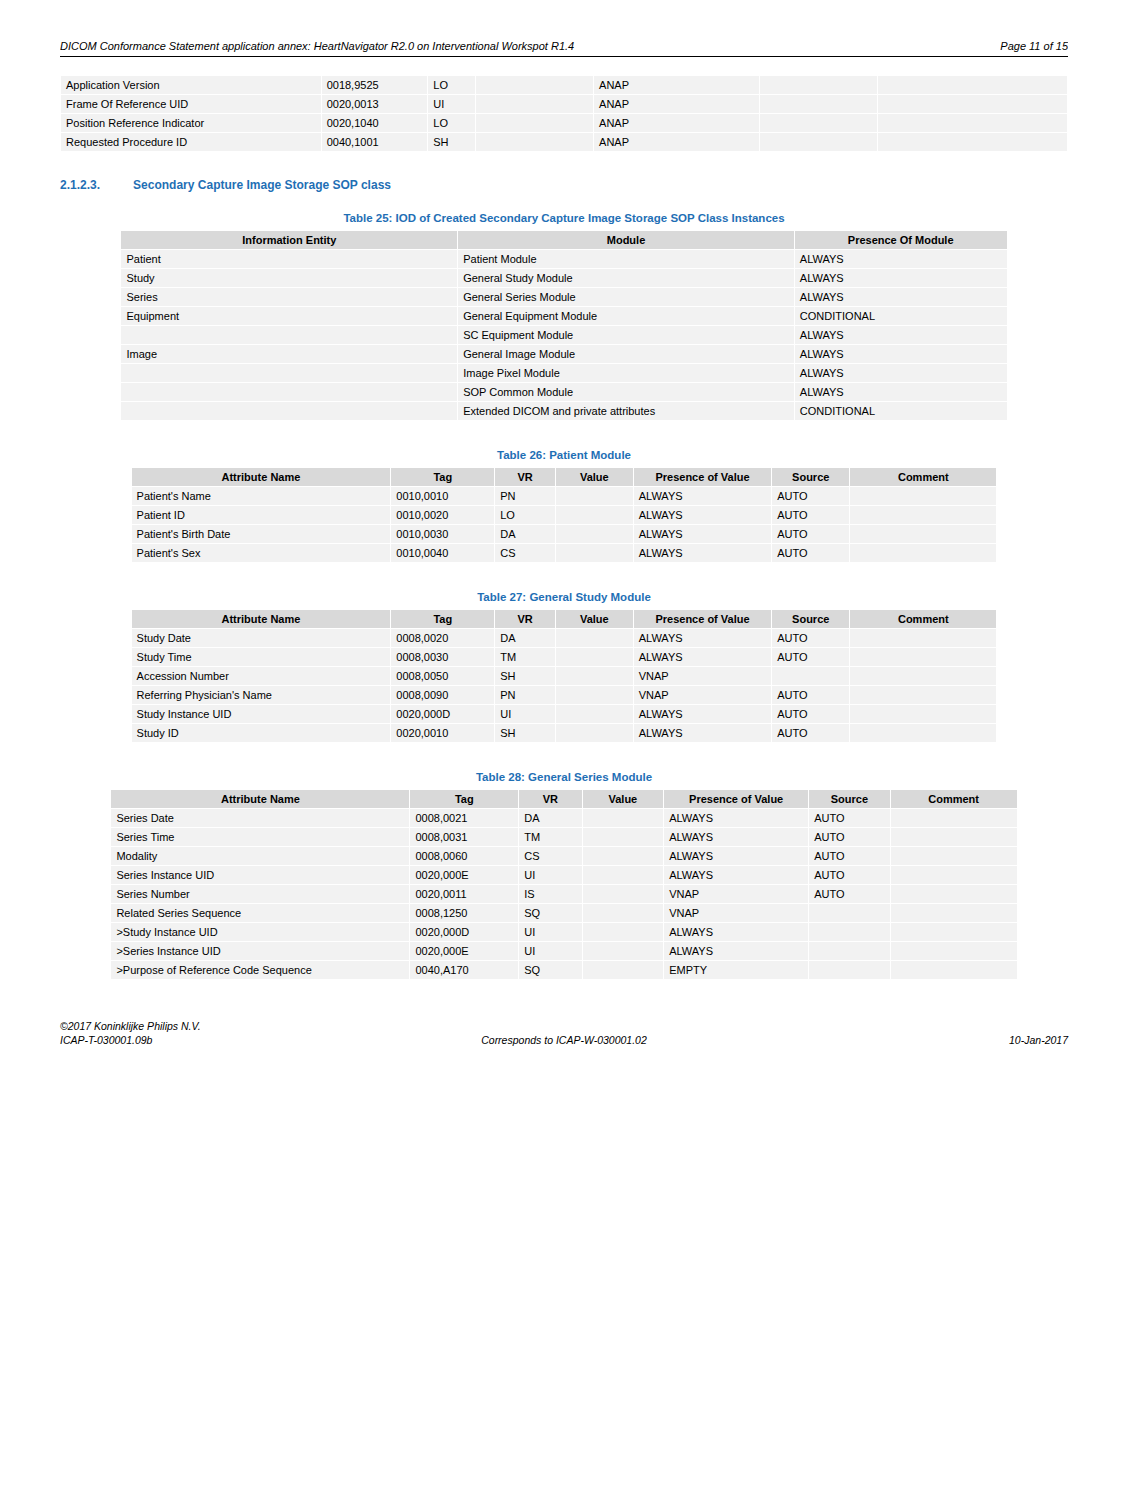DICOM Conformance Statement application annex: HeartNavigator R2.0 on Interventional Workspot R1.4 Page 11 of 15
| Application Version | 0018,9525 | LO | | ANAP | | |
| Frame Of Reference UID | 0020,0013 | UI | | ANAP | | |
| Position Reference Indicator | 0020,1040 | LO | | ANAP | | |
| Requested Procedure ID | 0040,1001 | SH | | ANAP | | |
2.1.2.3. Secondary Capture Image Storage SOP class
Table 25: IOD of Created Secondary Capture Image Storage SOP Class Instances
| Information Entity | Module | Presence Of Module |
| --- | --- | --- |
| Patient | Patient Module | ALWAYS |
| Study | General Study Module | ALWAYS |
| Series | General Series Module | ALWAYS |
| Equipment | General Equipment Module | CONDITIONAL |
| | SC Equipment Module | ALWAYS |
| Image | General Image Module | ALWAYS |
| | Image Pixel Module | ALWAYS |
| | SOP Common Module | ALWAYS |
| | Extended DICOM and private attributes | CONDITIONAL |
Table 26: Patient Module
| Attribute Name | Tag | VR | Value | Presence of Value | Source | Comment |
| --- | --- | --- | --- | --- | --- | --- |
| Patient's Name | 0010,0010 | PN | | ALWAYS | AUTO | |
| Patient ID | 0010,0020 | LO | | ALWAYS | AUTO | |
| Patient's Birth Date | 0010,0030 | DA | | ALWAYS | AUTO | |
| Patient's Sex | 0010,0040 | CS | | ALWAYS | AUTO | |
Table 27: General Study Module
| Attribute Name | Tag | VR | Value | Presence of Value | Source | Comment |
| --- | --- | --- | --- | --- | --- | --- |
| Study Date | 0008,0020 | DA | | ALWAYS | AUTO | |
| Study Time | 0008,0030 | TM | | ALWAYS | AUTO | |
| Accession Number | 0008,0050 | SH | | VNAP | | |
| Referring Physician's Name | 0008,0090 | PN | | VNAP | AUTO | |
| Study Instance UID | 0020,000D | UI | | ALWAYS | AUTO | |
| Study ID | 0020,0010 | SH | | ALWAYS | AUTO | |
Table 28: General Series Module
| Attribute Name | Tag | VR | Value | Presence of Value | Source | Comment |
| --- | --- | --- | --- | --- | --- | --- |
| Series Date | 0008,0021 | DA | | ALWAYS | AUTO | |
| Series Time | 0008,0031 | TM | | ALWAYS | AUTO | |
| Modality | 0008,0060 | CS | | ALWAYS | AUTO | |
| Series Instance UID | 0020,000E | UI | | ALWAYS | AUTO | |
| Series Number | 0020,0011 | IS | | VNAP | AUTO | |
| Related Series Sequence | 0008,1250 | SQ | | VNAP | | |
| >Study Instance UID | 0020,000D | UI | | ALWAYS | | |
| >Series Instance UID | 0020,000E | UI | | ALWAYS | | |
| >Purpose of Reference Code Sequence | 0040,A170 | SQ | | EMPTY | | |
©2017 Koninklijke Philips N.V.
| ICAP-T-030001.09b | Corresponds to ICAP-W-030001.02 | 10-Jan-2017 |